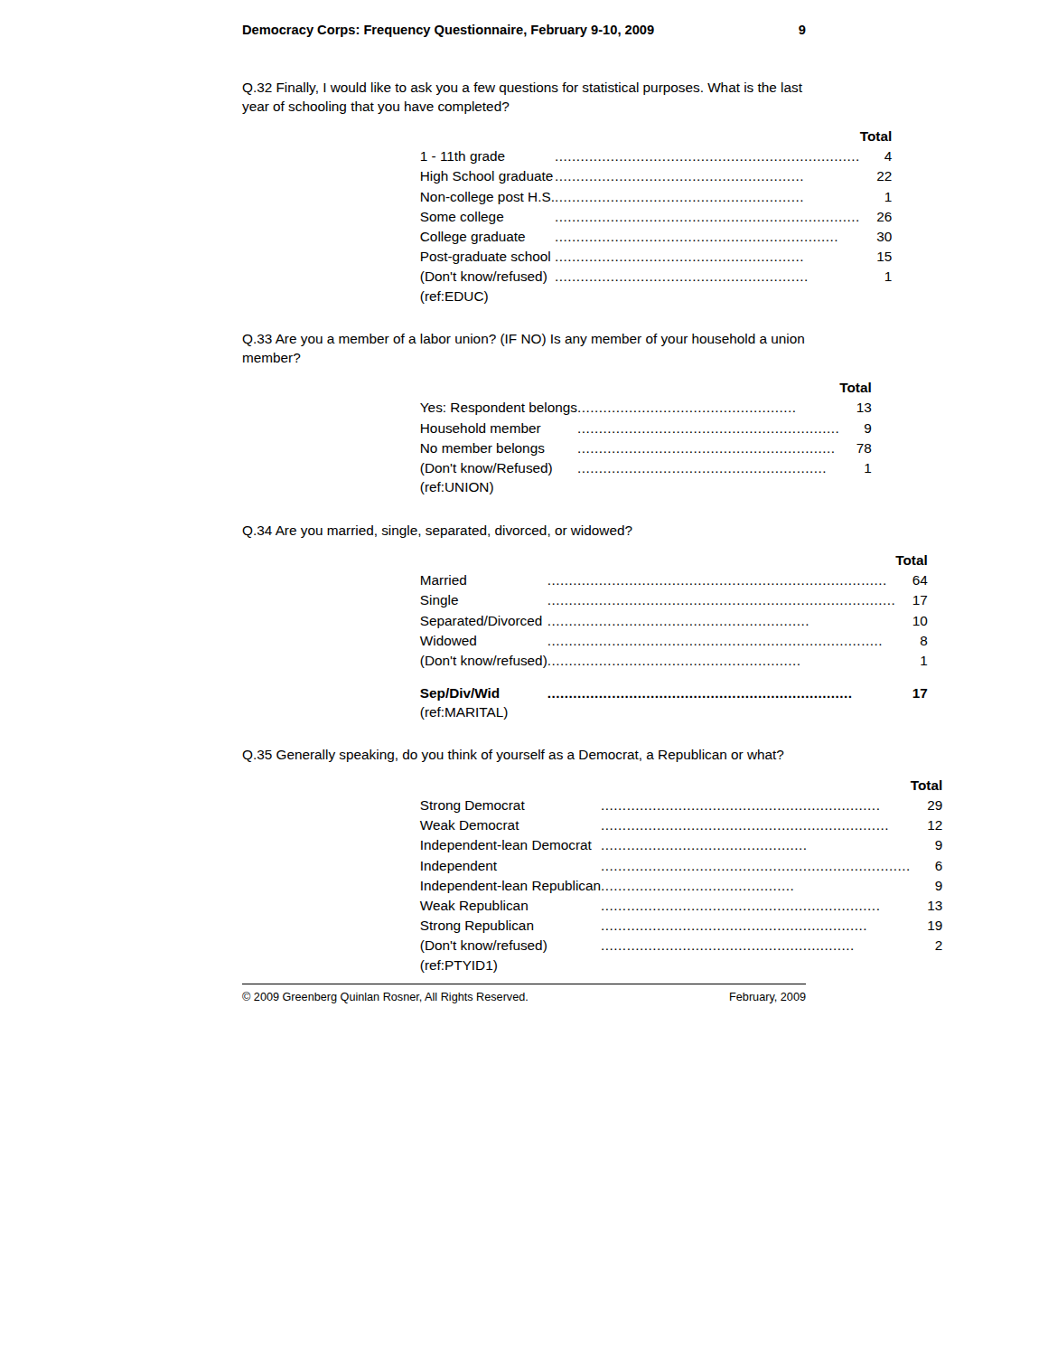Democracy Corps: Frequency Questionnaire, February 9-10, 2009
9
Q.32 Finally, I would like to ask you a few questions for statistical purposes. What is the last year of schooling that you have completed?
| | | Total |
| 1 - 11th grade | ....................................................................... | 4 |
| High School graduate | .......................................................... | 22 |
| Non-college post H.S. | .......................................................... | 1 |
| Some college | ....................................................................... | 26 |
| College graduate | .................................................................. | 30 |
| Post-graduate school | .......................................................... | 15 |
| (Don't know/refused) | ........................................................... | 1 |
(ref:EDUC)
Q.33 Are you a member of a labor union? (IF NO) Is any member of your household a union member?
| | | Total |
| Yes: Respondent belongs | ................................................... | 13 |
| Household member | ............................................................. | 9 |
| No member belongs | ............................................................ | 78 |
| (Don't know/Refused) | .......................................................... | 1 |
(ref:UNION)
Q.34 Are you married, single, separated, divorced, or widowed?
| | | Total |
| Married | ............................................................................... | 64 |
| Single | ................................................................................. | 17 |
| Separated/Divorced | ............................................................. | 10 |
| Widowed | .............................................................................. | 8 |
| (Don't know/refused) | ........................................................... | 1 |
| Sep/Div/Wid | ....................................................................... | 17 |
(ref:MARITAL)
Q.35 Generally speaking, do you think of yourself as a Democrat, a Republican or what?
| | | Total |
| Strong Democrat | ................................................................. | 29 |
| Weak Democrat | ................................................................... | 12 |
| Independent-lean Democrat | ................................................ | 9 |
| Independent | ........................................................................ | 6 |
| Independent-lean Republican | ............................................. | 9 |
| Weak Republican | ................................................................. | 13 |
| Strong Republican | .............................................................. | 19 |
| (Don't know/refused) | ........................................................... | 2 |
(ref:PTYID1)
© 2009 Greenberg Quinlan Rosner, All Rights Reserved.
February, 2009